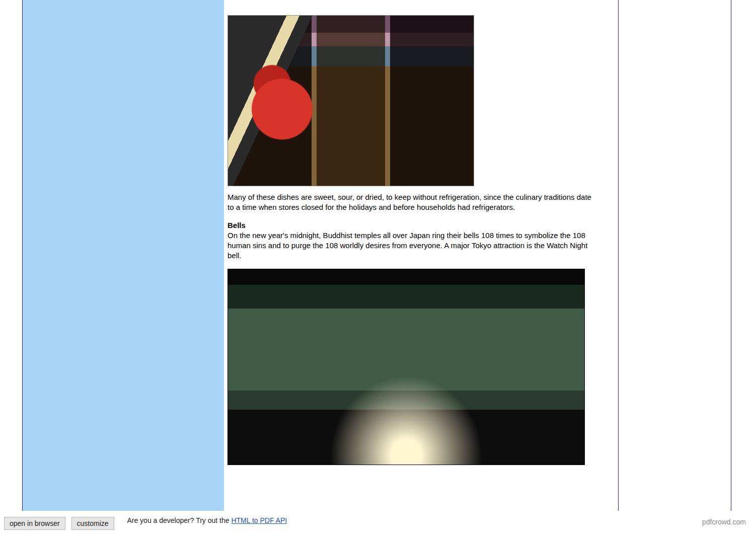Many of these dishes are sweet, sour, or dried, to keep without refrigeration, since the culinary traditions date to a time when stores closed for the holidays and before households had refrigerators.
Bells
On the new year's midnight, Buddhist temples all over Japan ring their bells 108 times to symbolize the 108 human sins and to purge the 108 worldly desires from everyone. A major Tokyo attraction is the Watch Night bell.
open in browser customize Are you a developer? Try out the HTML to PDF API pdfcrowd.com